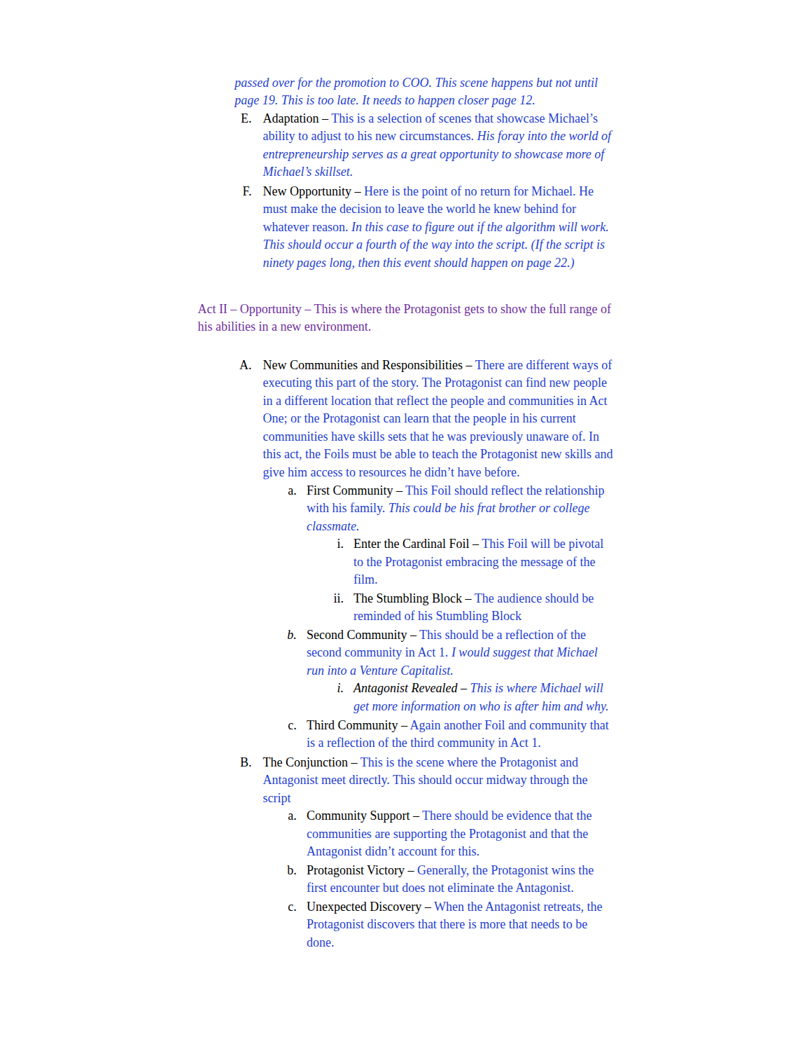passed over for the promotion to COO. This scene happens but not until page 19. This is too late. It needs to happen closer page 12.
Adaptation – This is a selection of scenes that showcase Michael’s ability to adjust to his new circumstances. His foray into the world of entrepreneurship serves as a great opportunity to showcase more of Michael’s skillset.
New Opportunity – Here is the point of no return for Michael. He must make the decision to leave the world he knew behind for whatever reason. In this case to figure out if the algorithm will work. This should occur a fourth of the way into the script. (If the script is ninety pages long, then this event should happen on page 22.)
Act II – Opportunity – This is where the Protagonist gets to show the full range of his abilities in a new environment.
New Communities and Responsibilities – There are different ways of executing this part of the story. The Protagonist can find new people in a different location that reflect the people and communities in Act One; or the Protagonist can learn that the people in his current communities have skills sets that he was previously unaware of. In this act, the Foils must be able to teach the Protagonist new skills and give him access to resources he didn’t have before.
First Community – This Foil should reflect the relationship with his family. This could be his frat brother or college classmate.
Enter the Cardinal Foil – This Foil will be pivotal to the Protagonist embracing the message of the film.
The Stumbling Block – The audience should be reminded of his Stumbling Block
Second Community – This should be a reflection of the second community in Act 1. I would suggest that Michael run into a Venture Capitalist.
Antagonist Revealed – This is where Michael will get more information on who is after him and why.
Third Community – Again another Foil and community that is a reflection of the third community in Act 1.
The Conjunction – This is the scene where the Protagonist and Antagonist meet directly. This should occur midway through the script
Community Support – There should be evidence that the communities are supporting the Protagonist and that the Antagonist didn’t account for this.
Protagonist Victory – Generally, the Protagonist wins the first encounter but does not eliminate the Antagonist.
Unexpected Discovery – When the Antagonist retreats, the Protagonist discovers that there is more that needs to be done.